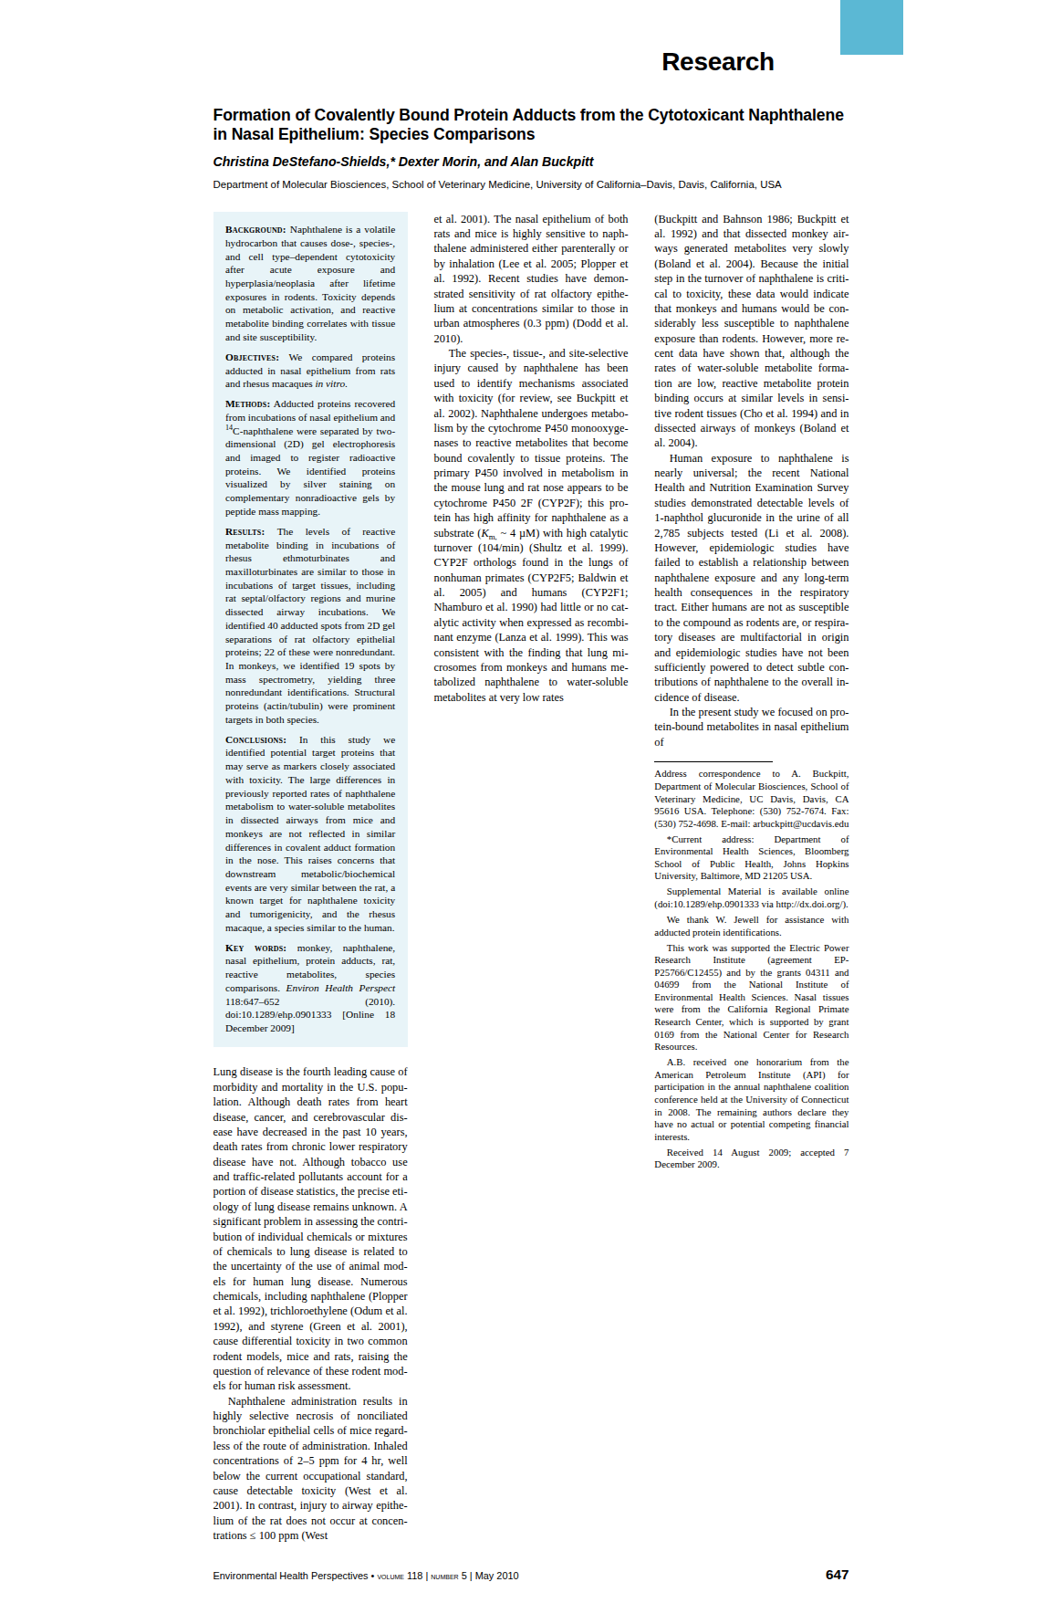Research
Formation of Covalently Bound Protein Adducts from the Cytotoxicant Naphthalene in Nasal Epithelium: Species Comparisons
Christina DeStefano-Shields,* Dexter Morin, and Alan Buckpitt
Department of Molecular Biosciences, School of Veterinary Medicine, University of California–Davis, Davis, California, USA
Background: Naphthalene is a volatile hydrocarbon that causes dose-, species-, and cell type–dependent cytotoxicity after acute exposure and hyperplasia/neoplasia after lifetime exposures in rodents. Toxicity depends on metabolic activation, and reactive metabolite binding correlates with tissue and site susceptibility.
Objectives: We compared proteins adducted in nasal epithelium from rats and rhesus macaques in vitro.
Methods: Adducted proteins recovered from incubations of nasal epithelium and 14C-naphthalene were separated by two-dimensional (2D) gel electrophoresis and imaged to register radioactive proteins. We identified proteins visualized by silver staining on complementary nonradioactive gels by peptide mass mapping.
Results: The levels of reactive metabolite binding in incubations of rhesus ethmoturbinates and maxilloturbinates are similar to those in incubations of target tissues, including rat septal/olfactory regions and murine dissected airway incubations. We identified 40 adducted spots from 2D gel separations of rat olfactory epithelial proteins; 22 of these were nonredundant. In monkeys, we identified 19 spots by mass spectrometry, yielding three nonredundant identifications. Structural proteins (actin/tubulin) were prominent targets in both species.
Conclusions: In this study we identified potential target proteins that may serve as markers closely associated with toxicity. The large differences in previously reported rates of naphthalene metabolism to water-soluble metabolites in dissected airways from mice and monkeys are not reflected in similar differences in covalent adduct formation in the nose. This raises concerns that downstream metabolic/biochemical events are very similar between the rat, a known target for naphthalene toxicity and tumorigenicity, and the rhesus macaque, a species similar to the human.
Key words: monkey, naphthalene, nasal epithelium, protein adducts, rat, reactive metabolites, species comparisons. Environ Health Perspect 118:647–652 (2010). doi:10.1289/ehp.0901333 [Online 18 December 2009]
Lung disease is the fourth leading cause of morbidity and mortality in the U.S. population. Although death rates from heart disease, cancer, and cerebrovascular disease have decreased in the past 10 years, death rates from chronic lower respiratory disease have not. Although tobacco use and traffic-related pollutants account for a portion of disease statistics, the precise etiology of lung disease remains unknown. A significant problem in assessing the contribution of individual chemicals or mixtures of chemicals to lung disease is related to the uncertainty of the use of animal models for human lung disease. Numerous chemicals, including naphthalene (Plopper et al. 1992), trichloroethylene (Odum et al. 1992), and styrene (Green et al. 2001), cause differential toxicity in two common rodent models, mice and rats, raising the question of relevance of these rodent models for human risk assessment.
Naphthalene administration results in highly selective necrosis of nonciliated bronchiolar epithelial cells of mice regardless of the route of administration. Inhaled concentrations of 2–5 ppm for 4 hr, well below the current occupational standard, cause detectable toxicity (West et al. 2001). In contrast, injury to airway epithelium of the rat does not occur at concentrations ≤ 100 ppm (West
et al. 2001). The nasal epithelium of both rats and mice is highly sensitive to naphthalene administered either parenterally or by inhalation (Lee et al. 2005; Plopper et al. 1992). Recent studies have demonstrated sensitivity of rat olfactory epithelium at concentrations similar to those in urban atmospheres (0.3 ppm) (Dodd et al. 2010).
The species-, tissue-, and site-selective injury caused by naphthalene has been used to identify mechanisms associated with toxicity (for review, see Buckpitt et al. 2002). Naphthalene undergoes metabolism by the cytochrome P450 monooxygenases to reactive metabolites that become bound covalently to tissue proteins. The primary P450 involved in metabolism in the mouse lung and rat nose appears to be cytochrome P450 2F (CYP2F); this protein has high affinity for naphthalene as a substrate (Km, ~ 4 µM) with high catalytic turnover (104/min) (Shultz et al. 1999). CYP2F orthologs found in the lungs of nonhuman primates (CYP2F5; Baldwin et al. 2005) and humans (CYP2F1; Nhamburo et al. 1990) had little or no catalytic activity when expressed as recombinant enzyme (Lanza et al. 1999). This was consistent with the finding that lung microsomes from monkeys and humans metabolized naphthalene to water-soluble metabolites at very low rates
(Buckpitt and Bahnson 1986; Buckpitt et al. 1992) and that dissected monkey airways generated metabolites very slowly (Boland et al. 2004). Because the initial step in the turnover of naphthalene is critical to toxicity, these data would indicate that monkeys and humans would be considerably less susceptible to naphthalene exposure than rodents. However, more recent data have shown that, although the rates of water-soluble metabolite formation are low, reactive metabolite protein binding occurs at similar levels in sensitive rodent tissues (Cho et al. 1994) and in dissected airways of monkeys (Boland et al. 2004).
Human exposure to naphthalene is nearly universal; the recent National Health and Nutrition Examination Survey studies demonstrated detectable levels of 1-naphthol glucuronide in the urine of all 2,785 subjects tested (Li et al. 2008). However, epidemiologic studies have failed to establish a relationship between naphthalene exposure and any long-term health consequences in the respiratory tract. Either humans are not as susceptible to the compound as rodents are, or respiratory diseases are multifactorial in origin and epidemiologic studies have not been sufficiently powered to detect subtle contributions of naphthalene to the overall incidence of disease.
In the present study we focused on protein-bound metabolites in nasal epithelium of
Address correspondence to A. Buckpitt, Department of Molecular Biosciences, School of Veterinary Medicine, UC Davis, Davis, CA 95616 USA. Telephone: (530) 752-7674. Fax: (530) 752-4698. E-mail: arbuckpitt@ucdavis.edu
*Current address: Department of Environmental Health Sciences, Bloomberg School of Public Health, Johns Hopkins University, Baltimore, MD 21205 USA.
Supplemental Material is available online (doi:10.1289/ehp.0901333 via http://dx.doi.org/).
We thank W. Jewell for assistance with adducted protein identifications.
This work was supported the Electric Power Research Institute (agreement EP-P25766/C12455) and by the grants 04311 and 04699 from the National Institute of Environmental Health Sciences. Nasal tissues were from the California Regional Primate Research Center, which is supported by grant 0169 from the National Center for Research Resources.
A.B. received one honorarium from the American Petroleum Institute (API) for participation in the annual naphthalene coalition conference held at the University of Connecticut in 2008. The remaining authors declare they have no actual or potential competing financial interests.
Received 14 August 2009; accepted 7 December 2009.
Environmental Health Perspectives • volume 118 | number 5 | May 2010
647